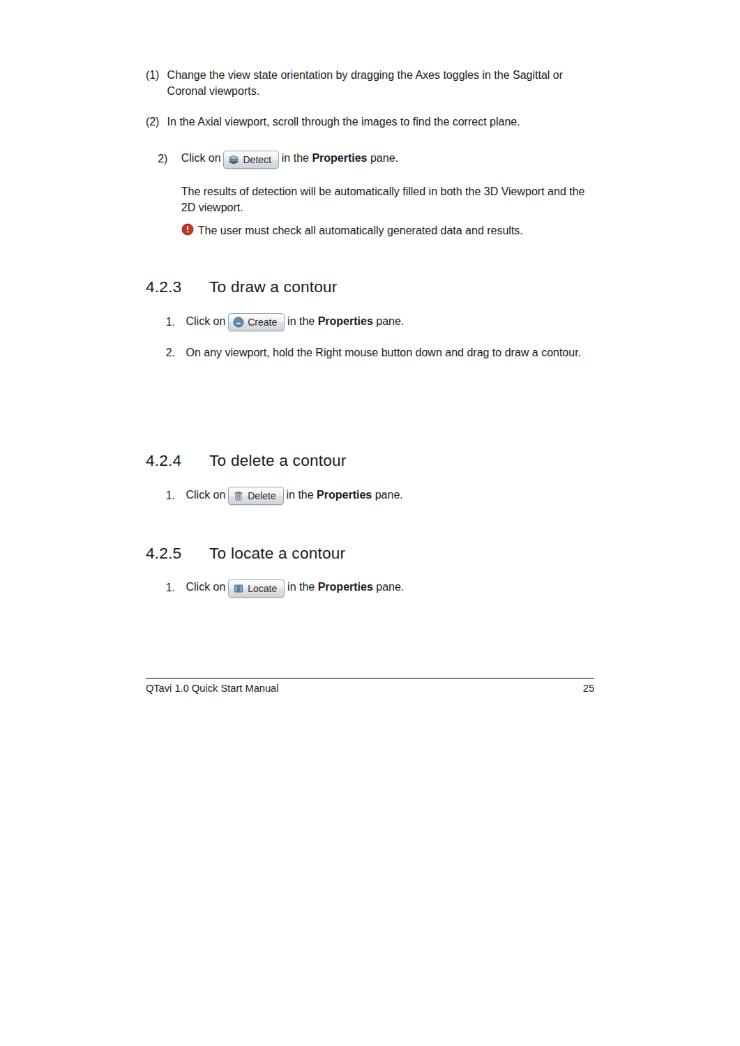(1) Change the view state orientation by dragging the Axes toggles in the Sagittal or Coronal viewports.
(2) In the Axial viewport, scroll through the images to find the correct plane.
2) Click on Detect in the Properties pane.
The results of detection will be automatically filled in both the 3D Viewport and the 2D viewport.
The user must check all automatically generated data and results.
4.2.3 To draw a contour
1. Click on Create in the Properties pane.
2. On any viewport, hold the Right mouse button down and drag to draw a contour.
4.2.4 To delete a contour
1. Click on Delete in the Properties pane.
4.2.5 To locate a contour
1. Click on Locate in the Properties pane.
QTavi 1.0 Quick Start Manual 25